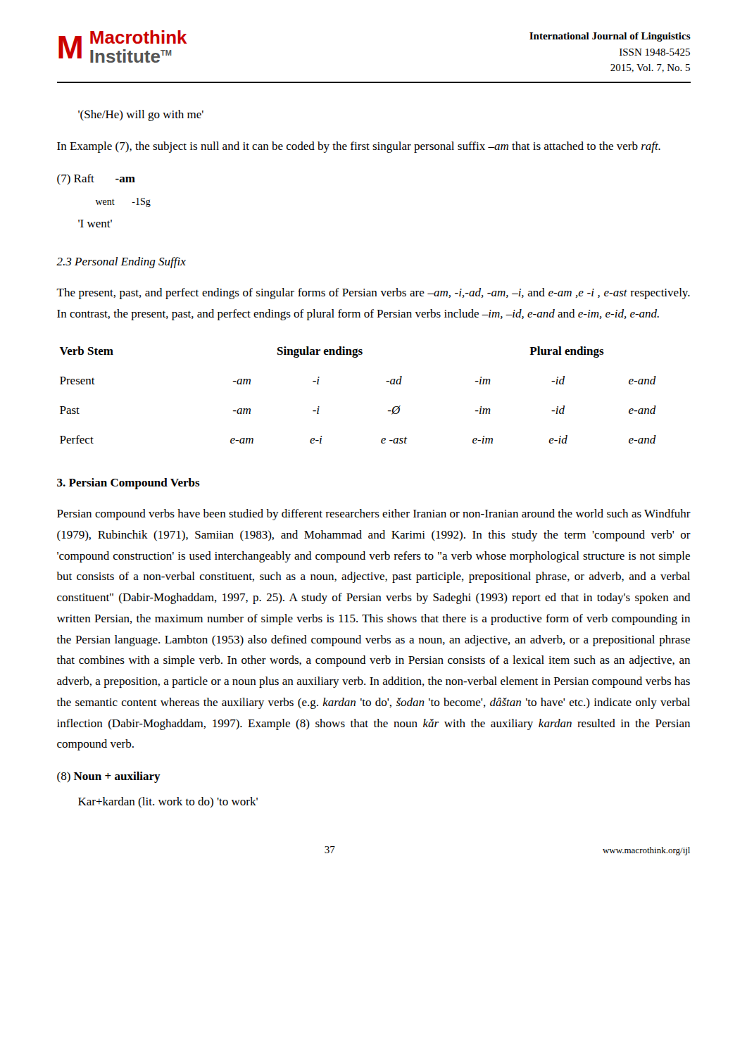M
Macrothink InstituteTM
International Journal of Linguistics
ISSN 1948-5425
2015, Vol. 7, No. 5
'(She/He) will go with me'
In Example (7), the subject is null and it can be coded by the first singular personal suffix –am that is attached to the verb raft.
(7) Raft -am
went -1Sg
'I went'
2.3 Personal Ending Suffix
The present, past, and perfect endings of singular forms of Persian verbs are –am, -i,-ad, -am, –i, and e-am ,e -i , e-ast respectively. In contrast, the present, past, and perfect endings of plural form of Persian verbs include –im, –id, e-and and e-im, e-id, e-and.
| Verb Stem | Singular endings | Plural endings |
| --- | --- | --- |
| Present | -am | -i | -ad | -im | -id | e-and |
| Past | -am | -i | -Ø | -im | -id | e-and |
| Perfect | e-am | e-i | e -ast | e-im | e-id | e-and |
3. Persian Compound Verbs
Persian compound verbs have been studied by different researchers either Iranian or non-Iranian around the world such as Windfuhr (1979), Rubinchik (1971), Samiian (1983), and Mohammad and Karimi (1992). In this study the term 'compound verb' or 'compound construction' is used interchangeably and compound verb refers to "a verb whose morphological structure is not simple but consists of a non-verbal constituent, such as a noun, adjective, past participle, prepositional phrase, or adverb, and a verbal constituent" (Dabir-Moghaddam, 1997, p. 25). A study of Persian verbs by Sadeghi (1993) report ed that in today's spoken and written Persian, the maximum number of simple verbs is 115. This shows that there is a productive form of verb compounding in the Persian language. Lambton (1953) also defined compound verbs as a noun, an adjective, an adverb, or a prepositional phrase that combines with a simple verb. In other words, a compound verb in Persian consists of a lexical item such as an adjective, an adverb, a preposition, a particle or a noun plus an auxiliary verb. In addition, the non-verbal element in Persian compound verbs has the semantic content whereas the auxiliary verbs (e.g. kardan 'to do', šodan 'to become', dâštan 'to have' etc.) indicate only verbal inflection (Dabir-Moghaddam, 1997). Example (8) shows that the noun kǎr with the auxiliary kardan resulted in the Persian compound verb.
(8) Noun + auxiliary
Kar+kardan (lit. work to do) 'to work'
37
www.macrothink.org/ijl